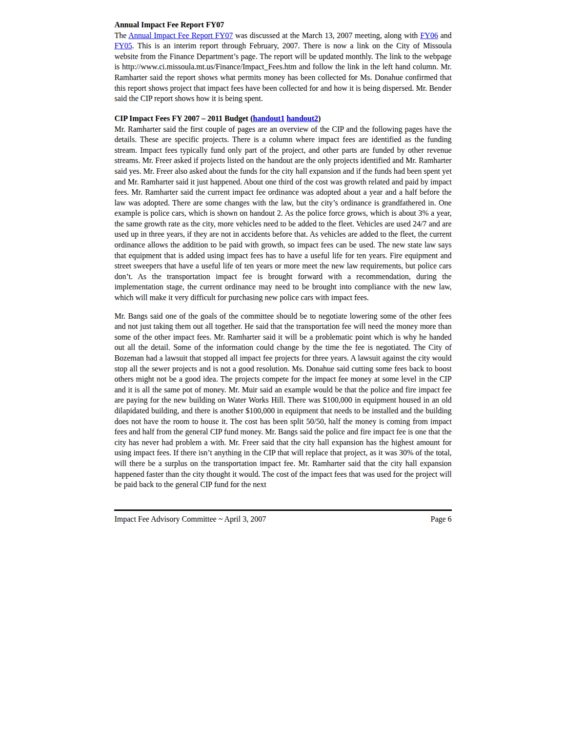Annual Impact Fee Report FY07
The Annual Impact Fee Report FY07 was discussed at the March 13, 2007 meeting, along with FY06 and FY05. This is an interim report through February, 2007. There is now a link on the City of Missoula website from the Finance Department’s page. The report will be updated monthly. The link to the webpage is http://www.ci.missoula.mt.us/Finance/Impact_Fees.htm and follow the link in the left hand column. Mr. Ramharter said the report shows what permits money has been collected for Ms. Donahue confirmed that this report shows project that impact fees have been collected for and how it is being dispersed. Mr. Bender said the CIP report shows how it is being spent.
CIP Impact Fees FY 2007 – 2011 Budget (handout1 handout2)
Mr. Ramharter said the first couple of pages are an overview of the CIP and the following pages have the details. These are specific projects. There is a column where impact fees are identified as the funding stream. Impact fees typically fund only part of the project, and other parts are funded by other revenue streams. Mr. Freer asked if projects listed on the handout are the only projects identified and Mr. Ramharter said yes. Mr. Freer also asked about the funds for the city hall expansion and if the funds had been spent yet and Mr. Ramharter said it just happened. About one third of the cost was growth related and paid by impact fees. Mr. Ramharter said the current impact fee ordinance was adopted about a year and a half before the law was adopted. There are some changes with the law, but the city’s ordinance is grandfathered in. One example is police cars, which is shown on handout 2. As the police force grows, which is about 3% a year, the same growth rate as the city, more vehicles need to be added to the fleet. Vehicles are used 24/7 and are used up in three years, if they are not in accidents before that. As vehicles are added to the fleet, the current ordinance allows the addition to be paid with growth, so impact fees can be used. The new state law says that equipment that is added using impact fees has to have a useful life for ten years. Fire equipment and street sweepers that have a useful life of ten years or more meet the new law requirements, but police cars don’t. As the transportation impact fee is brought forward with a recommendation, during the implementation stage, the current ordinance may need to be brought into compliance with the new law, which will make it very difficult for purchasing new police cars with impact fees.
Mr. Bangs said one of the goals of the committee should be to negotiate lowering some of the other fees and not just taking them out all together. He said that the transportation fee will need the money more than some of the other impact fees. Mr. Ramharter said it will be a problematic point which is why he handed out all the detail. Some of the information could change by the time the fee is negotiated. The City of Bozeman had a lawsuit that stopped all impact fee projects for three years. A lawsuit against the city would stop all the sewer projects and is not a good resolution. Ms. Donahue said cutting some fees back to boost others might not be a good idea. The projects compete for the impact fee money at some level in the CIP and it is all the same pot of money. Mr. Muir said an example would be that the police and fire impact fee are paying for the new building on Water Works Hill. There was $100,000 in equipment housed in an old dilapidated building, and there is another $100,000 in equipment that needs to be installed and the building does not have the room to house it. The cost has been split 50/50, half the money is coming from impact fees and half from the general CIP fund money. Mr. Bangs said the police and fire impact fee is one that the city has never had problem a with. Mr. Freer said that the city hall expansion has the highest amount for using impact fees. If there isn’t anything in the CIP that will replace that project, as it was 30% of the total, will there be a surplus on the transportation impact fee. Mr. Ramharter said that the city hall expansion happened faster than the city thought it would. The cost of the impact fees that was used for the project will be paid back to the general CIP fund for the next
Impact Fee Advisory Committee ~ April 3, 2007 Page 6